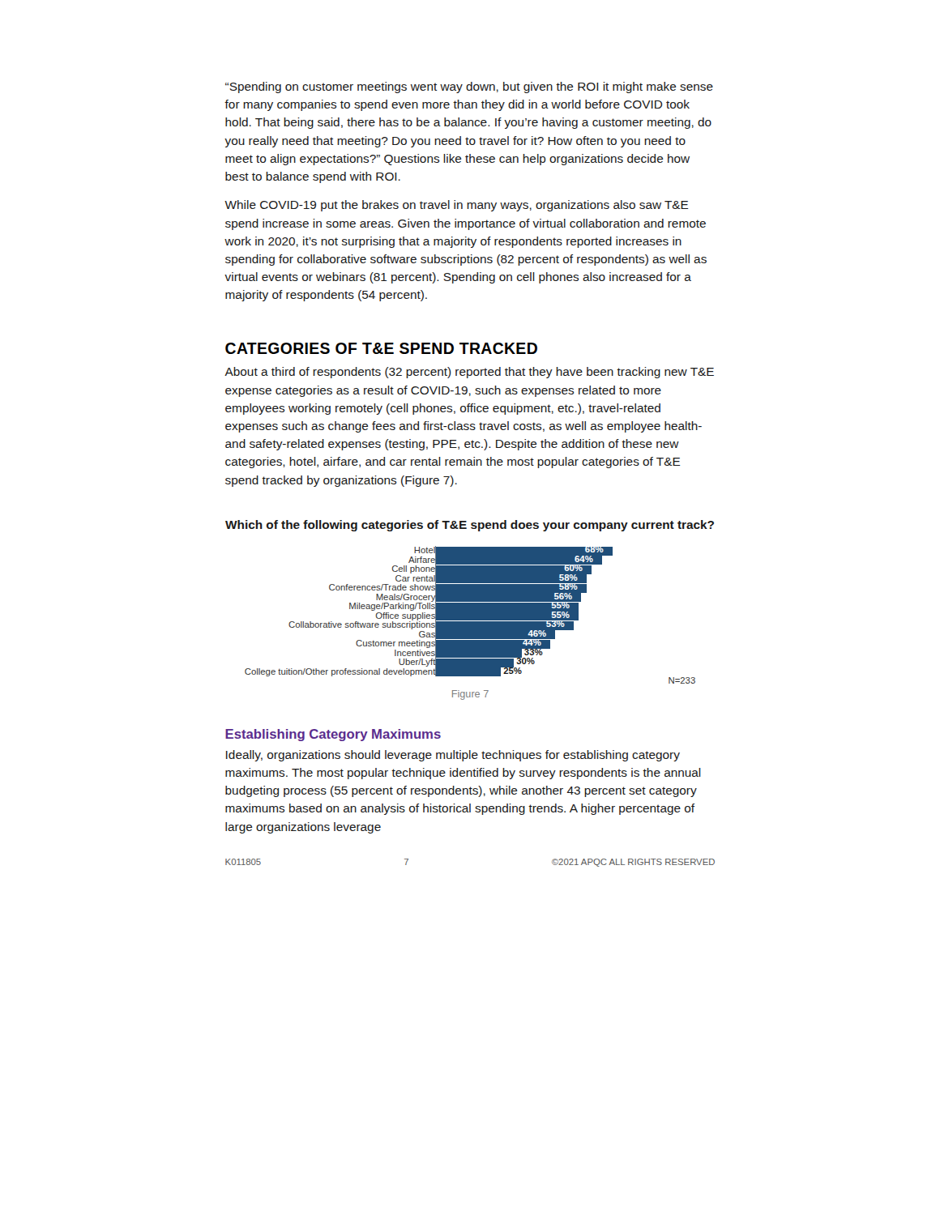“Spending on customer meetings went way down, but given the ROI it might make sense for many companies to spend even more than they did in a world before COVID took hold. That being said, there has to be a balance. If you’re having a customer meeting, do you really need that meeting? Do you need to travel for it? How often to you need to meet to align expectations?” Questions like these can help organizations decide how best to balance spend with ROI.
While COVID-19 put the brakes on travel in many ways, organizations also saw T&E spend increase in some areas. Given the importance of virtual collaboration and remote work in 2020, it’s not surprising that a majority of respondents reported increases in spending for collaborative software subscriptions (82 percent of respondents) as well as virtual events or webinars (81 percent). Spending on cell phones also increased for a majority of respondents (54 percent).
CATEGORIES OF T&E SPEND TRACKED
About a third of respondents (32 percent) reported that they have been tracking new T&E expense categories as a result of COVID-19, such as expenses related to more employees working remotely (cell phones, office equipment, etc.), travel-related expenses such as change fees and first-class travel costs, as well as employee health- and safety-related expenses (testing, PPE, etc.). Despite the addition of these new categories, hotel, airfare, and car rental remain the most popular categories of T&E spend tracked by organizations (Figure 7).
Which of the following categories of T&E spend does your company current track?
| Hotel | 68% |
| Airfare | 64% |
| Cell phone | 60% |
| Car rental | 58% |
| Conferences/Trade shows | 58% |
| Meals/Grocery | 56% |
| Mileage/Parking/Tolls | 55% |
| Office supplies | 55% |
| Collaborative software subscriptions | 53% |
| Gas | 46% |
| Customer meetings | 44% |
| Incentives | 33% |
| Uber/Lyft | 30% |
| College tuition/Other professional development | 25% |
| | N=233 |
Figure 7
Establishing Category Maximums
Ideally, organizations should leverage multiple techniques for establishing category maximums. The most popular technique identified by survey respondents is the annual budgeting process (55 percent of respondents), while another 43 percent set category maximums based on an analysis of historical spending trends. A higher percentage of large organizations leverage
K011805
7
©2021 APQC ALL RIGHTS RESERVED